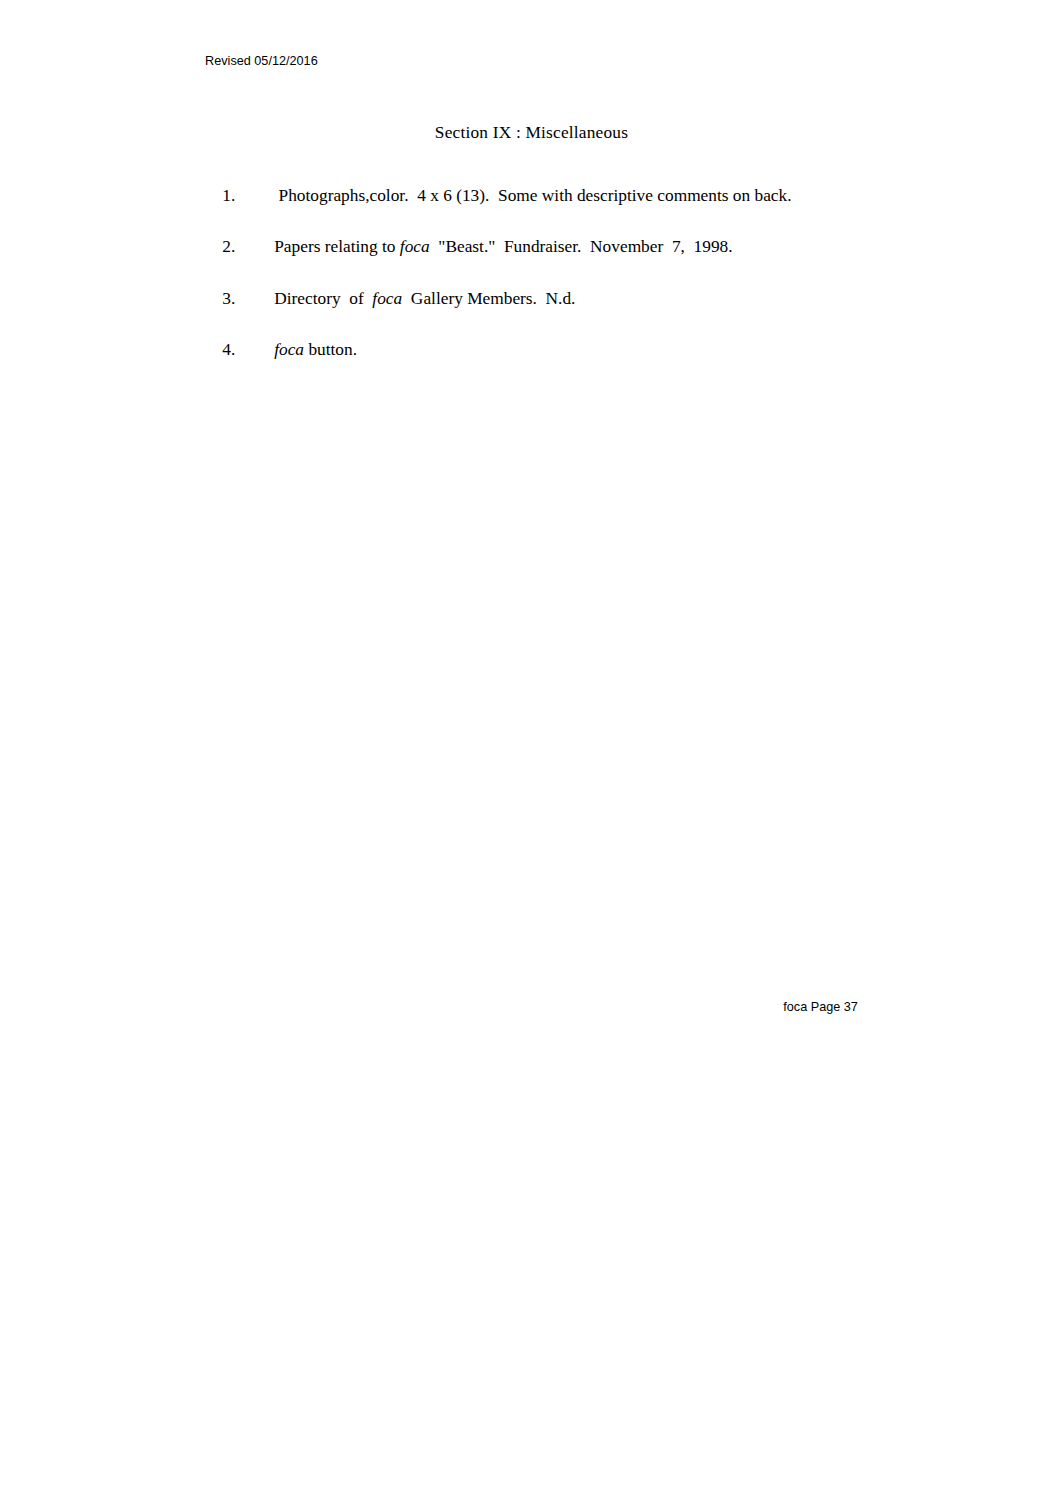Revised 05/12/2016
Section IX : Miscellaneous
1. Photographs,color. 4 x 6 (13). Some with descriptive comments on back.
2. Papers relating to foca "Beast." Fundraiser. November 7, 1998.
3. Directory of foca Gallery Members. N.d.
4. foca button.
foca Page 37